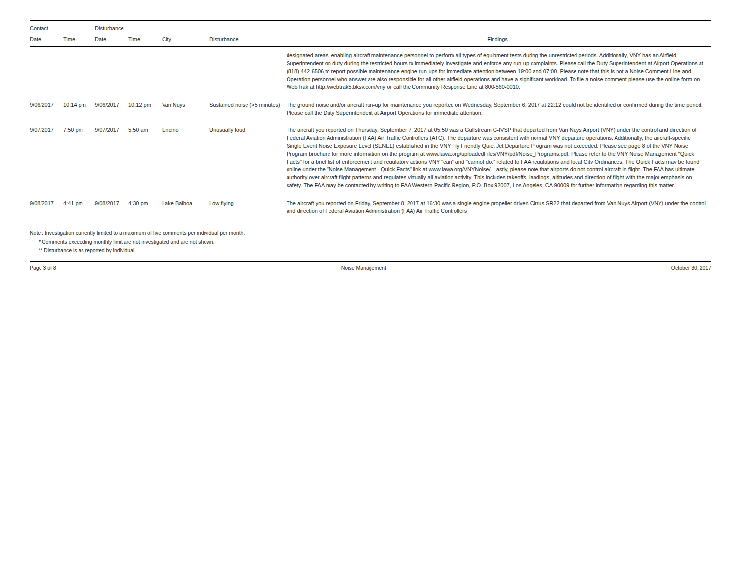| Contact | Disturbance | | | |
| --- | --- | --- | --- | --- |
| Date | Time | Date | Time | City | Disturbance | Findings |
| | | | | | | designated areas, enabling aircraft maintenance personnel to perform all types of equipment tests during the unrestricted periods. Additionally, VNY has an Airfield Superintendent on duty during the restricted hours to immediately investigate and enforce any run-up complaints. Please call the Duty Superintendent at Airport Operations at (818) 442-6506 to report possible maintenance engine run-ups for immediate attention between 19:00 and 07:00. Please note that this is not a Noise Comment Line and Operation personnel who answer are also responsible for all other airfield operations and have a significant workload. To file a noise comment please use the online form on WebTrak at http://webtrak5.bksv.com/vny or call the Community Response Line at 800-560-0010. |
| 9/06/2017 | 10:14 pm | 9/06/2017 | 10:12 pm | Van Nuys | Sustained noise (>5 minutes) | The ground noise and/or aircraft run-up for maintenance you reported on Wednesday, September 6, 2017 at 22:12 could not be identified or confirmed during the time period. Please call the Duty Superintendent at Airport Operations for immediate attention. |
| 9/07/2017 | 7:50 pm | 9/07/2017 | 5:50 am | Encino | Unusually loud | The aircraft you reported on Thursday, September 7, 2017 at 05:50 was a Gulfstream G-IVSP that departed from Van Nuys Airport (VNY) under the control and direction of Federal Aviation Administration (FAA) Air Traffic Controllers (ATC). The departure was consistent with normal VNY departure operations. Additionally, the aircraft-specific Single Event Noise Exposure Level (SENEL) established in the VNY Fly Friendly Quiet Jet Departure Program was not exceeded. Please see page 8 of the VNY Noise Program brochure for more information on the program at www.lawa.org/uploadedFiles/VNY/pdf/Noise_Programs.pdf. Please refer to the VNY Noise Management "Quick Facts" for a brief list of enforcement and regulatory actions VNY "can" and "cannot do," related to FAA regulations and local City Ordinances. The Quick Facts may be found online under the "Noise Management - Quick Facts" link at www.lawa.org/VNYNoise/. Lastly, please note that airports do not control aircraft in flight. The FAA has ultimate authority over aircraft flight patterns and regulates virtually all aviation activity. This includes takeoffs, landings, altitudes and direction of flight with the major emphasis on safety. The FAA may be contacted by writing to FAA Western-Pacific Region, P.O. Box 92007, Los Angeles, CA 90009 for further information regarding this matter. |
| 9/08/2017 | 4:41 pm | 9/08/2017 | 4:30 pm | Lake Balboa | Low flying | The aircraft you reported on Friday, September 8, 2017 at 16:30 was a single engine propeller driven Cirrus SR22 that departed from Van Nuys Airport (VNY) under the control and direction of Federal Aviation Administration (FAA) Air Traffic Controllers |
Note : Investigation currently limited to a maximum of five comments per individual per month.
* Comments exceeding monthly limit are not investigated and are not shown.
** Disturbance is as reported by individual.
Page 3 of 8
Noise Management
October 30, 2017